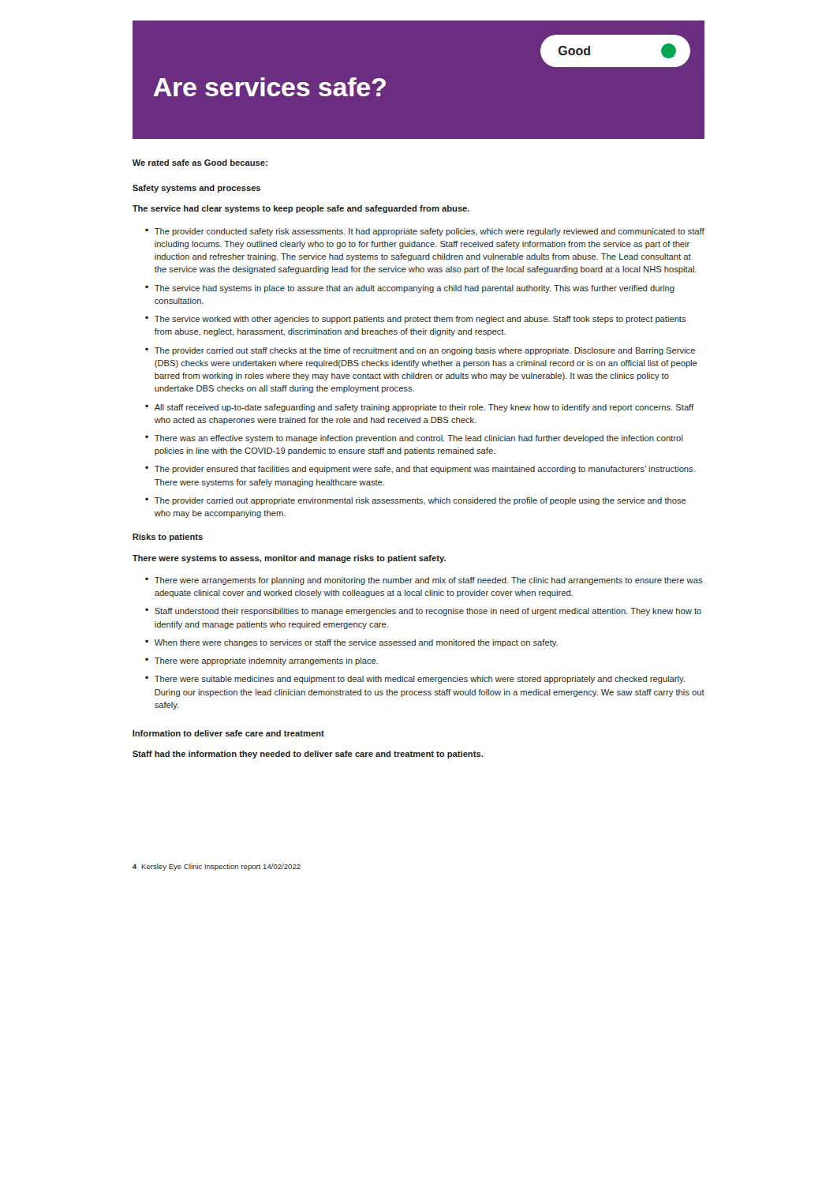Good
Are services safe?
We rated safe as Good because:
Safety systems and processes
The service had clear systems to keep people safe and safeguarded from abuse.
The provider conducted safety risk assessments. It had appropriate safety policies, which were regularly reviewed and communicated to staff including locums. They outlined clearly who to go to for further guidance. Staff received safety information from the service as part of their induction and refresher training. The service had systems to safeguard children and vulnerable adults from abuse. The Lead consultant at the service was the designated safeguarding lead for the service who was also part of the local safeguarding board at a local NHS hospital.
The service had systems in place to assure that an adult accompanying a child had parental authority. This was further verified during consultation.
The service worked with other agencies to support patients and protect them from neglect and abuse. Staff took steps to protect patients from abuse, neglect, harassment, discrimination and breaches of their dignity and respect.
The provider carried out staff checks at the time of recruitment and on an ongoing basis where appropriate. Disclosure and Barring Service (DBS) checks were undertaken where required(DBS checks identify whether a person has a criminal record or is on an official list of people barred from working in roles where they may have contact with children or adults who may be vulnerable). It was the clinics policy to undertake DBS checks on all staff during the employment process.
All staff received up-to-date safeguarding and safety training appropriate to their role. They knew how to identify and report concerns. Staff who acted as chaperones were trained for the role and had received a DBS check.
There was an effective system to manage infection prevention and control. The lead clinician had further developed the infection control policies in line with the COVID-19 pandemic to ensure staff and patients remained safe.
The provider ensured that facilities and equipment were safe, and that equipment was maintained according to manufacturers’ instructions. There were systems for safely managing healthcare waste.
The provider carried out appropriate environmental risk assessments, which considered the profile of people using the service and those who may be accompanying them.
Risks to patients
There were systems to assess, monitor and manage risks to patient safety.
There were arrangements for planning and monitoring the number and mix of staff needed. The clinic had arrangements to ensure there was adequate clinical cover and worked closely with colleagues at a local clinic to provider cover when required.
Staff understood their responsibilities to manage emergencies and to recognise those in need of urgent medical attention. They knew how to identify and manage patients who required emergency care.
When there were changes to services or staff the service assessed and monitored the impact on safety.
There were appropriate indemnity arrangements in place.
There were suitable medicines and equipment to deal with medical emergencies which were stored appropriately and checked regularly. During our inspection the lead clinician demonstrated to us the process staff would follow in a medical emergency. We saw staff carry this out safely.
Information to deliver safe care and treatment
Staff had the information they needed to deliver safe care and treatment to patients.
4 Kersley Eye Clinic Inspection report 14/02/2022